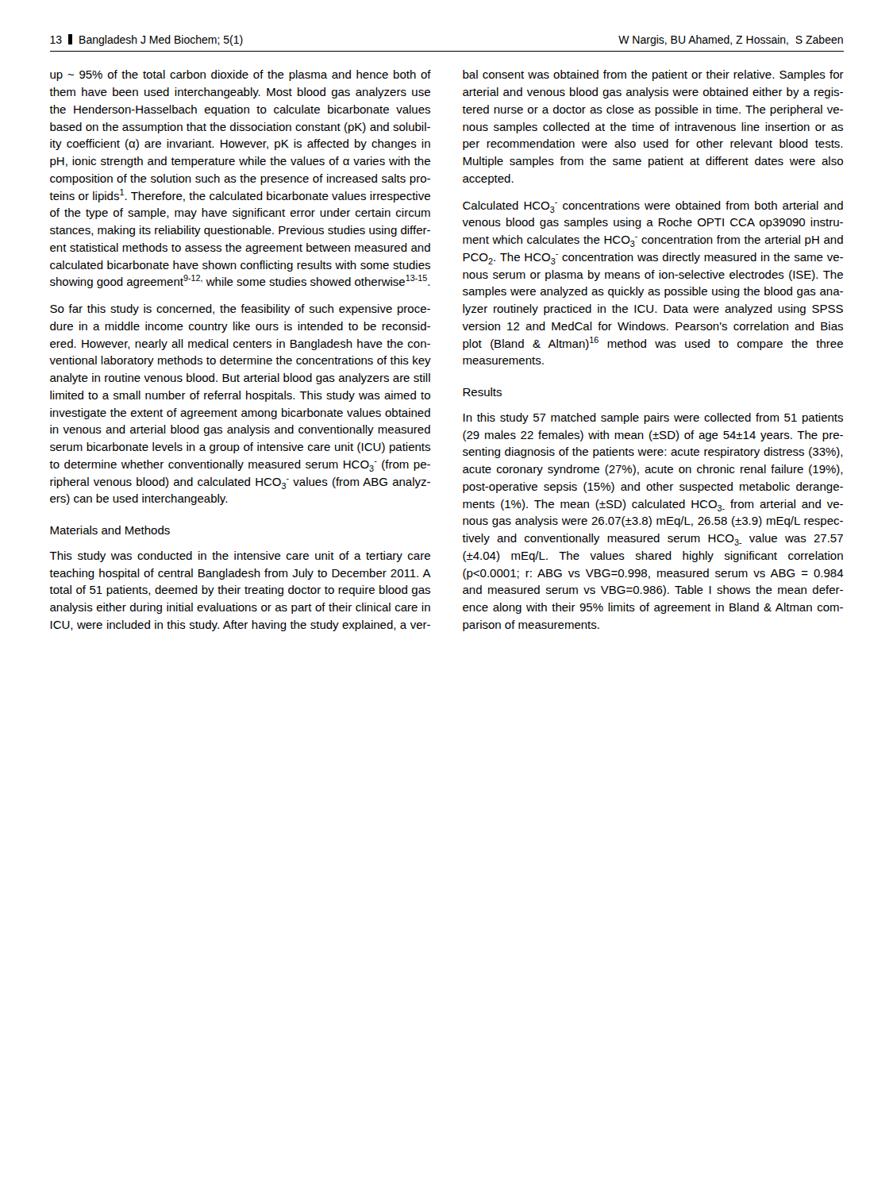13 Bangladesh J Med Biochem; 5(1)
W Nargis, BU Ahamed, Z Hossain, S Zabeen
up ~ 95% of the total carbon dioxide of the plasma and hence both of them have been used interchangeably. Most blood gas analyzers use the Henderson-Hasselbach equation to calculate bicarbonate values based on the assumption that the dissociation constant (pK) and solubility coefficient (α) are invariant. However, pK is affected by changes in pH, ionic strength and temperature while the values of α varies with the composition of the solution such as the presence of increased salts proteins or lipids1. Therefore, the calculated bicarbonate values irrespective of the type of sample, may have significant error under certain circum stances, making its reliability questionable. Previous studies using different statistical methods to assess the agreement between measured and calculated bicarbonate have shown conflicting results with some studies showing good agreement9-12, while some studies showed otherwise13-15.
So far this study is concerned, the feasibility of such expensive procedure in a middle income country like ours is intended to be reconsidered. However, nearly all medical centers in Bangladesh have the conventional laboratory methods to determine the concentrations of this key analyte in routine venous blood. But arterial blood gas analyzers are still limited to a small number of referral hospitals. This study was aimed to investigate the extent of agreement among bicarbonate values obtained in venous and arterial blood gas analysis and conventionally measured serum bicarbonate levels in a group of intensive care unit (ICU) patients to determine whether conventionally measured serum HCO3- (from peripheral venous blood) and calculated HCO3- values (from ABG analyzers) can be used interchangeably.
Materials and Methods
This study was conducted in the intensive care unit of a tertiary care teaching hospital of central Bangladesh from July to December 2011. A total of 51 patients, deemed by their treating doctor to require blood gas analysis either during initial evaluations or as part of their clinical care in ICU, were included in this study. After having the study explained, a verbal consent was obtained from the patient or their relative. Samples for arterial and venous blood gas analysis were obtained either by a registered nurse or a doctor as close as possible in time. The peripheral venous samples collected at the time of intravenous line insertion or as per recommendation were also used for other relevant blood tests. Multiple samples from the same patient at different dates were also accepted.
Calculated HCO3- concentrations were obtained from both arterial and venous blood gas samples using a Roche OPTI CCA op39090 instrument which calculates the HCO3- concentration from the arterial pH and PCO2. The HCO3- concentration was directly measured in the same venous serum or plasma by means of ion-selective electrodes (ISE). The samples were analyzed as quickly as possible using the blood gas analyzer routinely practiced in the ICU. Data were analyzed using SPSS version 12 and MedCal for Windows. Pearson's correlation and Bias plot (Bland & Altman)16 method was used to compare the three measurements.
Results
In this study 57 matched sample pairs were collected from 51 patients (29 males 22 females) with mean (±SD) of age 54±14 years. The presenting diagnosis of the patients were: acute respiratory distress (33%), acute coronary syndrome (27%), acute on chronic renal failure (19%), post-operative sepsis (15%) and other suspected metabolic derangements (1%). The mean (±SD) calculated HCO3- from arterial and venous gas analysis were 26.07(±3.8) mEq/L, 26.58 (±3.9) mEq/L respectively and conventionally measured serum HCO3- value was 27.57 (±4.04) mEq/L. The values shared highly significant correlation (p<0.0001; r: ABG vs VBG=0.998, measured serum vs ABG = 0.984 and measured serum vs VBG=0.986). Table I shows the mean deference along with their 95% limits of agreement in Bland & Altman comparison of measurements.